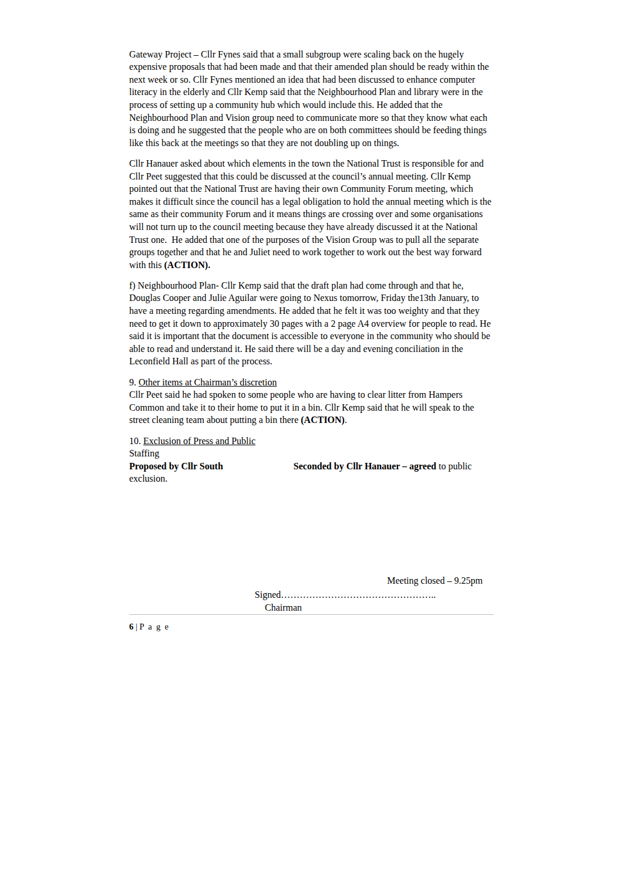Gateway Project – Cllr Fynes said that a small subgroup were scaling back on the hugely expensive proposals that had been made and that their amended plan should be ready within the next week or so. Cllr Fynes mentioned an idea that had been discussed to enhance computer literacy in the elderly and Cllr Kemp said that the Neighbourhood Plan and library were in the process of setting up a community hub which would include this. He added that the Neighbourhood Plan and Vision group need to communicate more so that they know what each is doing and he suggested that the people who are on both committees should be feeding things like this back at the meetings so that they are not doubling up on things.
Cllr Hanauer asked about which elements in the town the National Trust is responsible for and Cllr Peet suggested that this could be discussed at the council’s annual meeting. Cllr Kemp pointed out that the National Trust are having their own Community Forum meeting, which makes it difficult since the council has a legal obligation to hold the annual meeting which is the same as their community Forum and it means things are crossing over and some organisations will not turn up to the council meeting because they have already discussed it at the National Trust one. He added that one of the purposes of the Vision Group was to pull all the separate groups together and that he and Juliet need to work together to work out the best way forward with this (ACTION).
f) Neighbourhood Plan- Cllr Kemp said that the draft plan had come through and that he, Douglas Cooper and Julie Aguilar were going to Nexus tomorrow, Friday the13th January, to have a meeting regarding amendments. He added that he felt it was too weighty and that they need to get it down to approximately 30 pages with a 2 page A4 overview for people to read. He said it is important that the document is accessible to everyone in the community who should be able to read and understand it. He said there will be a day and evening conciliation in the Leconfield Hall as part of the process.
9. Other items at Chairman’s discretion
Cllr Peet said he had spoken to some people who are having to clear litter from Hampers Common and take it to their home to put it in a bin. Cllr Kemp said that he will speak to the street cleaning team about putting a bin there (ACTION).
10. Exclusion of Press and Public
Staffing
Proposed by Cllr South Seconded by Cllr Hanauer – agreed to public exclusion.
Meeting closed – 9.25pm
Signed………………………………………….. Chairman
6 | P a g e